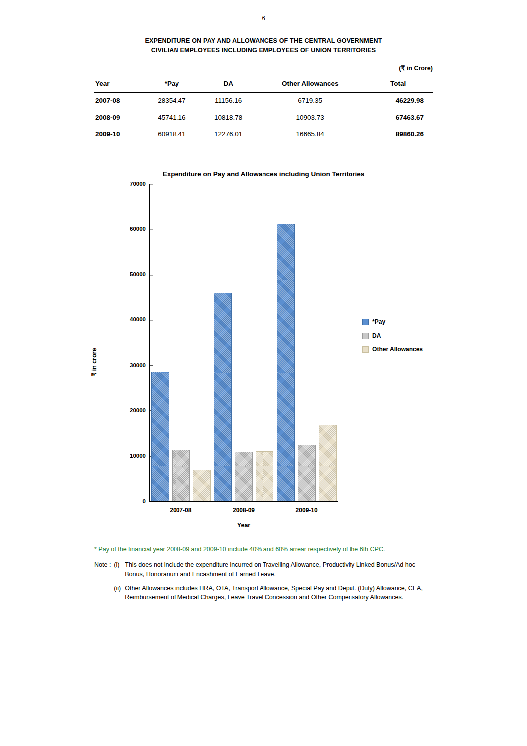6
EXPENDITURE ON PAY AND ALLOWANCES OF THE CENTRAL GOVERNMENT
CIVILIAN EMPLOYEES INCLUDING EMPLOYEES OF UNION TERRITORIES
(₹ in Crore)
| Year | *Pay | DA | Other Allowances | Total |
| --- | --- | --- | --- | --- |
| 2007-08 | 28354.47 | 11156.16 | 6719.35 | 46229.98 |
| 2008-09 | 45741.16 | 10818.78 | 10903.73 | 67463.67 |
| 2009-10 | 60918.41 | 12276.01 | 16665.84 | 89860.26 |
Expenditure on Pay and Allowances including Union Territories
₹ in crore
70000
60000
50000
40000
30000
20000
10000
0
2007-08 2008-09 2009-10
Year
*Pay
DA
Other Allowances
* Pay of the financial year 2008-09 and 2009-10 include 40% and 60% arrear respectively of the 6th CPC.
| Note : | (i) | This does not include the expenditure incurred on Travelling Allowance, Productivity Linked Bonus/Ad hoc Bonus, Honorarium and Encashment of Earned Leave. |
| | (ii) | Other Allowances includes HRA, OTA, Transport Allowance, Special Pay and Deput. (Duty) Allowance, CEA, Reimbursement of Medical Charges, Leave Travel Concession and Other Compensatory Allowances. |